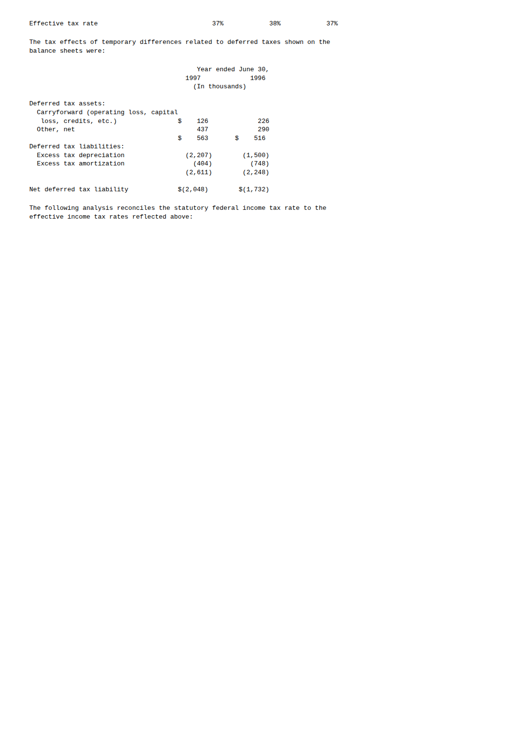Effective tax rate                              37%            38%            37%
The tax effects of temporary differences related to deferred taxes shown on the
balance sheets were:
                                            Year ended June 30,
                                         1997             1996
                                           (In thousands)

Deferred tax assets:
  Carryforward (operating loss, capital
   loss, credits, etc.)                $    126             226
  Other, net                                437             290
                                       $    563       $    516
Deferred tax liabilities:
  Excess tax depreciation                (2,207)        (1,500)
  Excess tax amortization                  (404)          (748)
                                         (2,611)        (2,248)

Net deferred tax liability             $(2,048)        $(1,732)
The following analysis reconciles the statutory federal income tax rate to the
effective income tax rates reflected above: